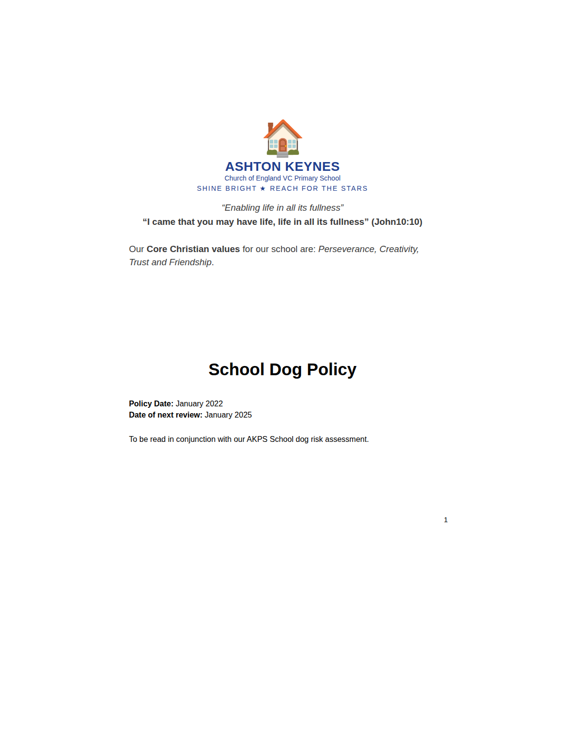🏠
ASHTON KEYNES
Church of England VC Primary School
SHINE BRIGHT ★ REACH FOR THE STARS
“Enabling life in all its fullness”
“I came that you may have life, life in all its fullness” (John10:10)
Our Core Christian values for our school are: Perseverance, Creativity, Trust and Friendship.
School Dog Policy
Policy Date: January 2022
Date of next review: January 2025
To be read in conjunction with our AKPS School dog risk assessment.
1